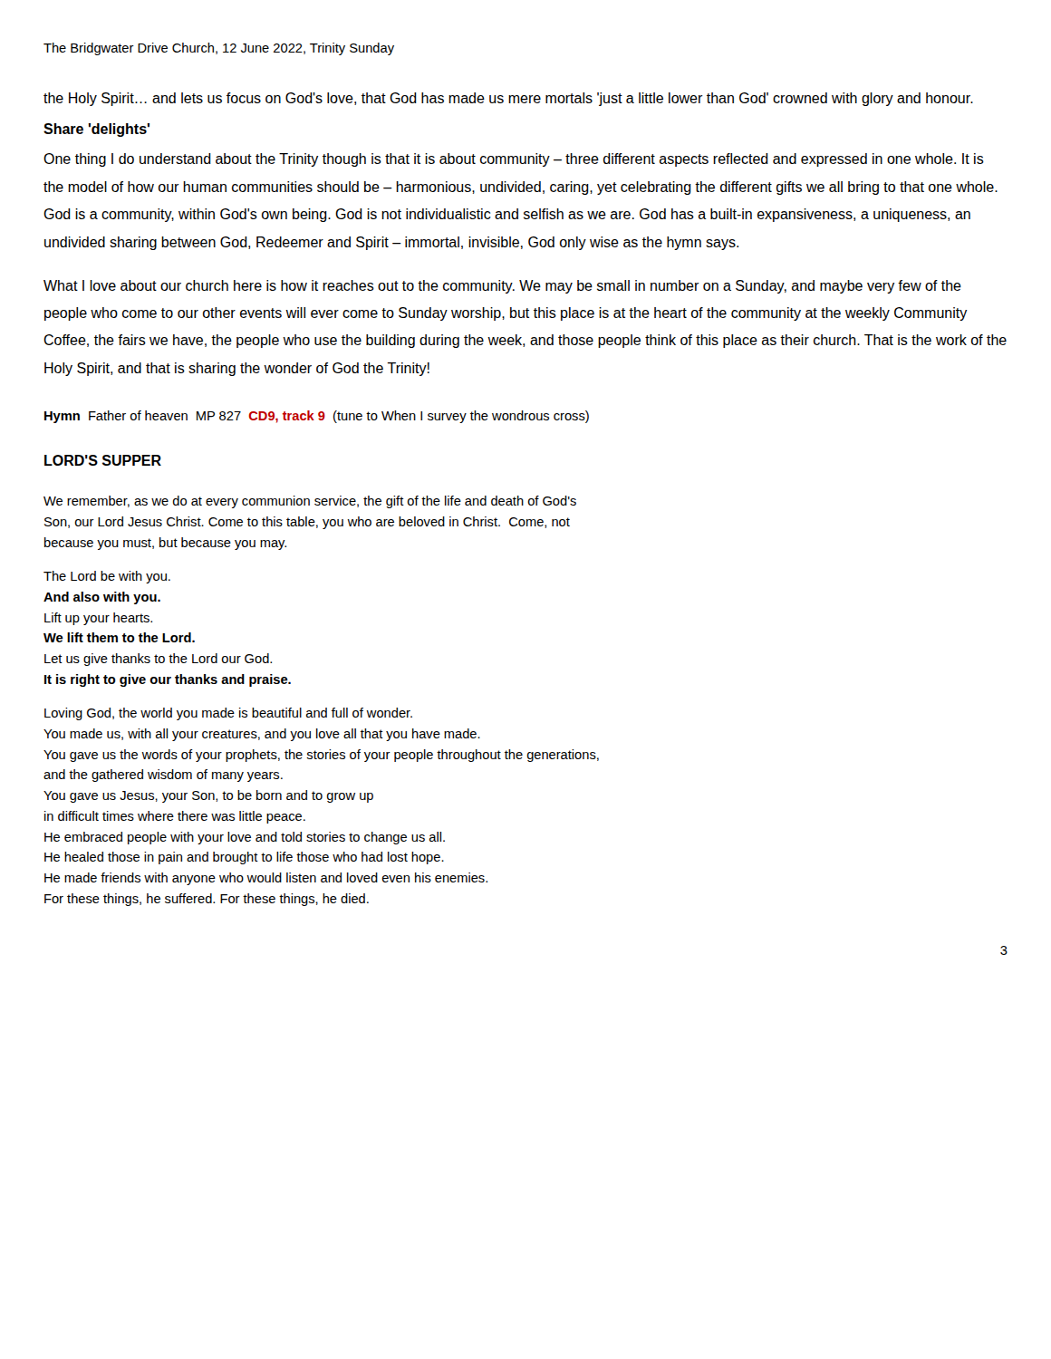The Bridgwater Drive Church, 12 June 2022, Trinity Sunday
the Holy Spirit… and lets us focus on God's love, that God has made us mere mortals 'just a little lower than God' crowned with glory and honour.
Share 'delights'
One thing I do understand about the Trinity though is that it is about community – three different aspects reflected and expressed in one whole. It is the model of how our human communities should be – harmonious, undivided, caring, yet celebrating the different gifts we all bring to that one whole. God is a community, within God's own being. God is not individualistic and selfish as we are. God has a built-in expansiveness, a uniqueness, an undivided sharing between God, Redeemer and Spirit – immortal, invisible, God only wise as the hymn says.
What I love about our church here is how it reaches out to the community. We may be small in number on a Sunday, and maybe very few of the people who come to our other events will ever come to Sunday worship, but this place is at the heart of the community at the weekly Community Coffee, the fairs we have, the people who use the building during the week, and those people think of this place as their church. That is the work of the Holy Spirit, and that is sharing the wonder of God the Trinity!
Hymn Father of heaven MP 827 CD9, track 9 (tune to When I survey the wondrous cross)
LORD'S SUPPER
We remember, as we do at every communion service, the gift of the life and death of God's
Son, our Lord Jesus Christ. Come to this table, you who are beloved in Christ. Come, not
because you must, but because you may.
The Lord be with you.
And also with you.
Lift up your hearts.
We lift them to the Lord.
Let us give thanks to the Lord our God.
It is right to give our thanks and praise.
Loving God, the world you made is beautiful and full of wonder.
You made us, with all your creatures, and you love all that you have made.
You gave us the words of your prophets, the stories of your people throughout the generations,
and the gathered wisdom of many years.
You gave us Jesus, your Son, to be born and to grow up
in difficult times where there was little peace.
He embraced people with your love and told stories to change us all.
He healed those in pain and brought to life those who had lost hope.
He made friends with anyone who would listen and loved even his enemies.
For these things, he suffered. For these things, he died.
3